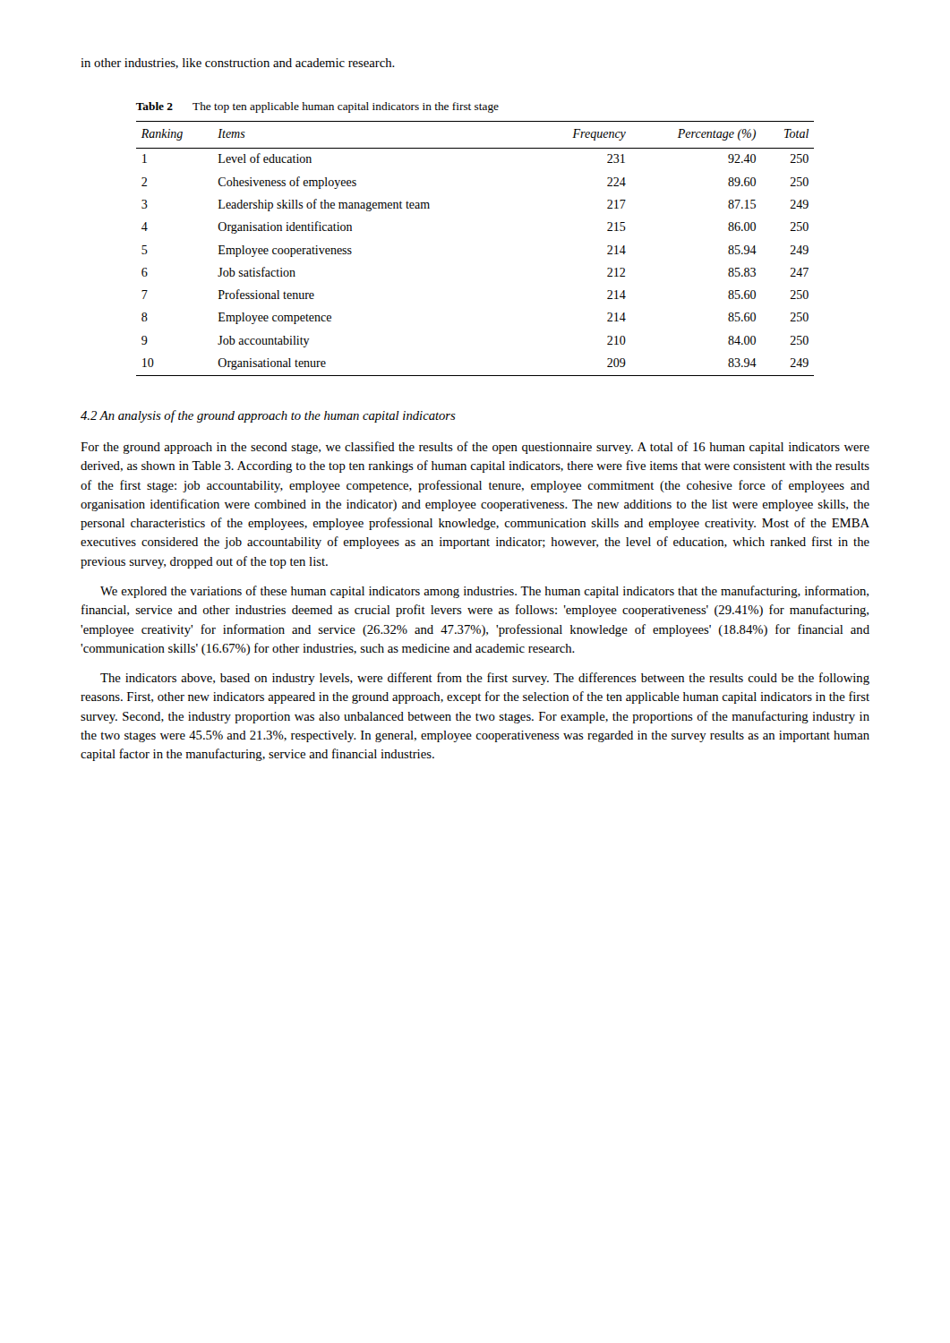in other industries, like construction and academic research.
Table 2 The top ten applicable human capital indicators in the first stage
| Ranking | Items | Frequency | Percentage (%) | Total |
| --- | --- | --- | --- | --- |
| 1 | Level of education | 231 | 92.40 | 250 |
| 2 | Cohesiveness of employees | 224 | 89.60 | 250 |
| 3 | Leadership skills of the management team | 217 | 87.15 | 249 |
| 4 | Organisation identification | 215 | 86.00 | 250 |
| 5 | Employee cooperativeness | 214 | 85.94 | 249 |
| 6 | Job satisfaction | 212 | 85.83 | 247 |
| 7 | Professional tenure | 214 | 85.60 | 250 |
| 8 | Employee competence | 214 | 85.60 | 250 |
| 9 | Job accountability | 210 | 84.00 | 250 |
| 10 | Organisational tenure | 209 | 83.94 | 249 |
4.2 An analysis of the ground approach to the human capital indicators
For the ground approach in the second stage, we classified the results of the open questionnaire survey. A total of 16 human capital indicators were derived, as shown in Table 3. According to the top ten rankings of human capital indicators, there were five items that were consistent with the results of the first stage: job accountability, employee competence, professional tenure, employee commitment (the cohesive force of employees and organisation identification were combined in the indicator) and employee cooperativeness. The new additions to the list were employee skills, the personal characteristics of the employees, employee professional knowledge, communication skills and employee creativity. Most of the EMBA executives considered the job accountability of employees as an important indicator; however, the level of education, which ranked first in the previous survey, dropped out of the top ten list.
We explored the variations of these human capital indicators among industries. The human capital indicators that the manufacturing, information, financial, service and other industries deemed as crucial profit levers were as follows: 'employee cooperativeness' (29.41%) for manufacturing, 'employee creativity' for information and service (26.32% and 47.37%), 'professional knowledge of employees' (18.84%) for financial and 'communication skills' (16.67%) for other industries, such as medicine and academic research.
The indicators above, based on industry levels, were different from the first survey. The differences between the results could be the following reasons. First, other new indicators appeared in the ground approach, except for the selection of the ten applicable human capital indicators in the first survey. Second, the industry proportion was also unbalanced between the two stages. For example, the proportions of the manufacturing industry in the two stages were 45.5% and 21.3%, respectively. In general, employee cooperativeness was regarded in the survey results as an important human capital factor in the manufacturing, service and financial industries.